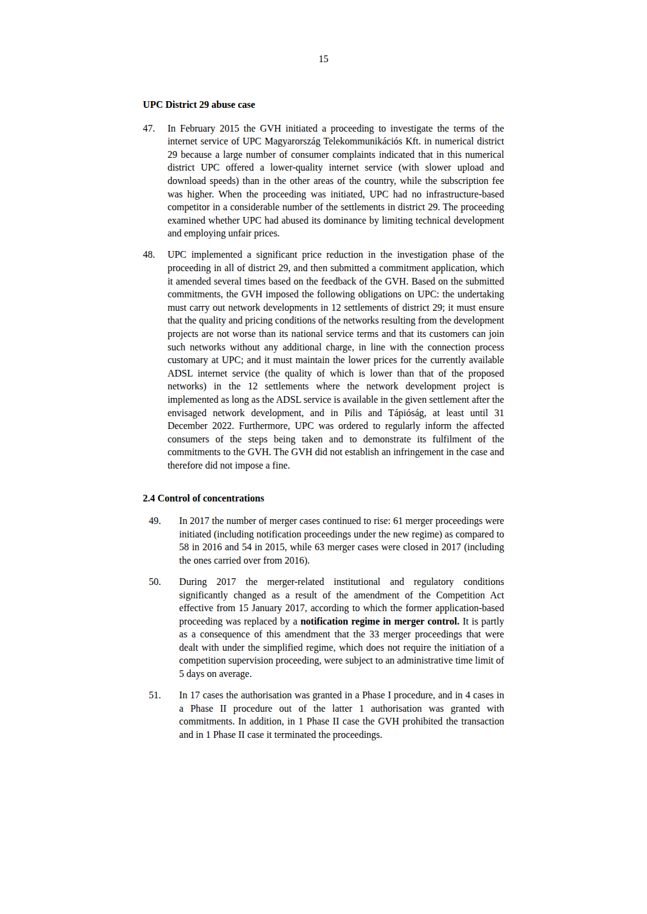15
UPC District 29 abuse case
47. In February 2015 the GVH initiated a proceeding to investigate the terms of the internet service of UPC Magyarország Telekommunikációs Kft. in numerical district 29 because a large number of consumer complaints indicated that in this numerical district UPC offered a lower-quality internet service (with slower upload and download speeds) than in the other areas of the country, while the subscription fee was higher. When the proceeding was initiated, UPC had no infrastructure-based competitor in a considerable number of the settlements in district 29. The proceeding examined whether UPC had abused its dominance by limiting technical development and employing unfair prices.
48. UPC implemented a significant price reduction in the investigation phase of the proceeding in all of district 29, and then submitted a commitment application, which it amended several times based on the feedback of the GVH. Based on the submitted commitments, the GVH imposed the following obligations on UPC: the undertaking must carry out network developments in 12 settlements of district 29; it must ensure that the quality and pricing conditions of the networks resulting from the development projects are not worse than its national service terms and that its customers can join such networks without any additional charge, in line with the connection process customary at UPC; and it must maintain the lower prices for the currently available ADSL internet service (the quality of which is lower than that of the proposed networks) in the 12 settlements where the network development project is implemented as long as the ADSL service is available in the given settlement after the envisaged network development, and in Pilis and Tápióság, at least until 31 December 2022. Furthermore, UPC was ordered to regularly inform the affected consumers of the steps being taken and to demonstrate its fulfilment of the commitments to the GVH. The GVH did not establish an infringement in the case and therefore did not impose a fine.
2.4 Control of concentrations
49. In 2017 the number of merger cases continued to rise: 61 merger proceedings were initiated (including notification proceedings under the new regime) as compared to 58 in 2016 and 54 in 2015, while 63 merger cases were closed in 2017 (including the ones carried over from 2016).
50. During 2017 the merger-related institutional and regulatory conditions significantly changed as a result of the amendment of the Competition Act effective from 15 January 2017, according to which the former application-based proceeding was replaced by a notification regime in merger control. It is partly as a consequence of this amendment that the 33 merger proceedings that were dealt with under the simplified regime, which does not require the initiation of a competition supervision proceeding, were subject to an administrative time limit of 5 days on average.
51. In 17 cases the authorisation was granted in a Phase I procedure, and in 4 cases in a Phase II procedure out of the latter 1 authorisation was granted with commitments. In addition, in 1 Phase II case the GVH prohibited the transaction and in 1 Phase II case it terminated the proceedings.